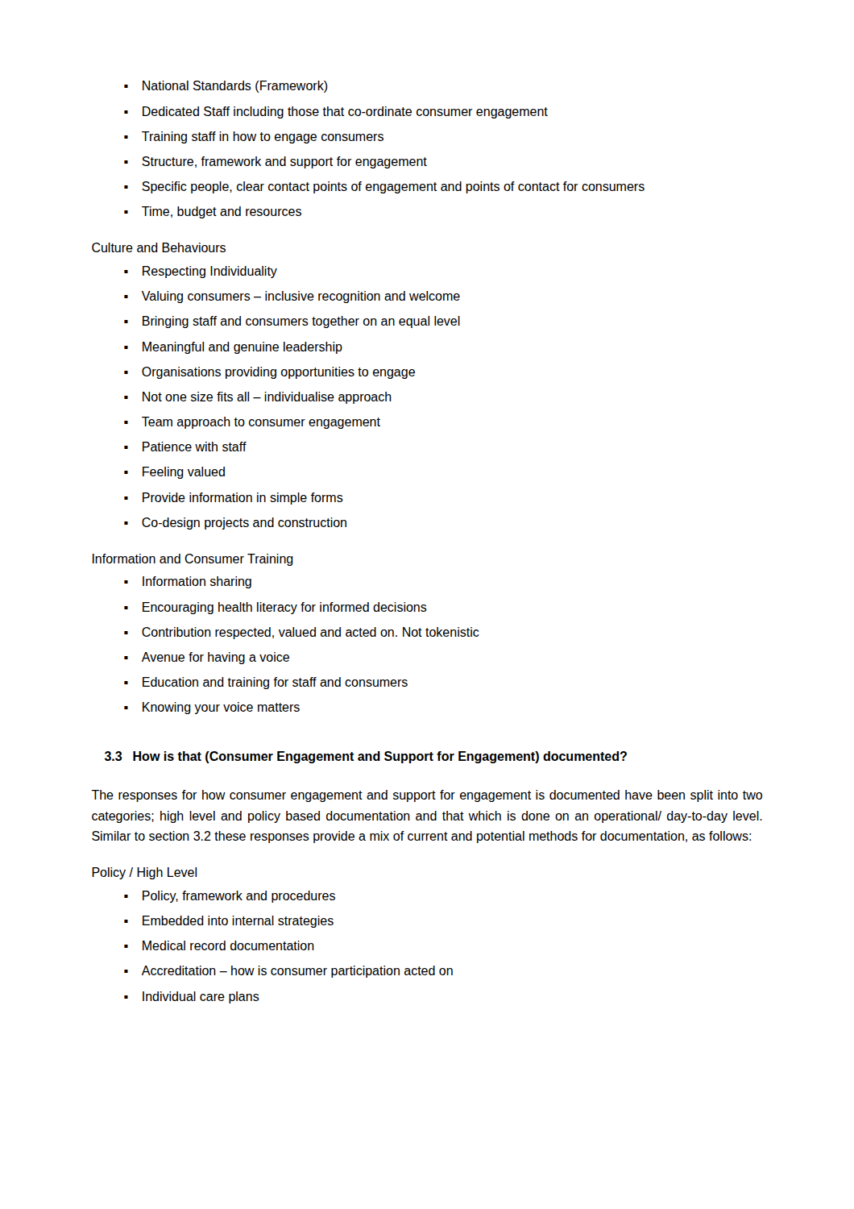National Standards (Framework)
Dedicated Staff including those that co-ordinate consumer engagement
Training staff in how to engage consumers
Structure, framework and support for engagement
Specific people, clear contact points of engagement and points of contact for consumers
Time, budget and resources
Culture and Behaviours
Respecting Individuality
Valuing consumers – inclusive recognition and welcome
Bringing staff and consumers together on an equal level
Meaningful and genuine leadership
Organisations providing opportunities to engage
Not one size fits all – individualise approach
Team approach to consumer engagement
Patience with staff
Feeling valued
Provide information in simple forms
Co-design projects and construction
Information and Consumer Training
Information sharing
Encouraging health literacy for informed decisions
Contribution respected, valued and acted on. Not tokenistic
Avenue for having a voice
Education and training for staff and consumers
Knowing your voice matters
3.3 How is that (Consumer Engagement and Support for Engagement) documented?
The responses for how consumer engagement and support for engagement is documented have been split into two categories; high level and policy based documentation and that which is done on an operational/ day-to-day level. Similar to section 3.2 these responses provide a mix of current and potential methods for documentation, as follows:
Policy / High Level
Policy, framework and procedures
Embedded into internal strategies
Medical record documentation
Accreditation – how is consumer participation acted on
Individual care plans